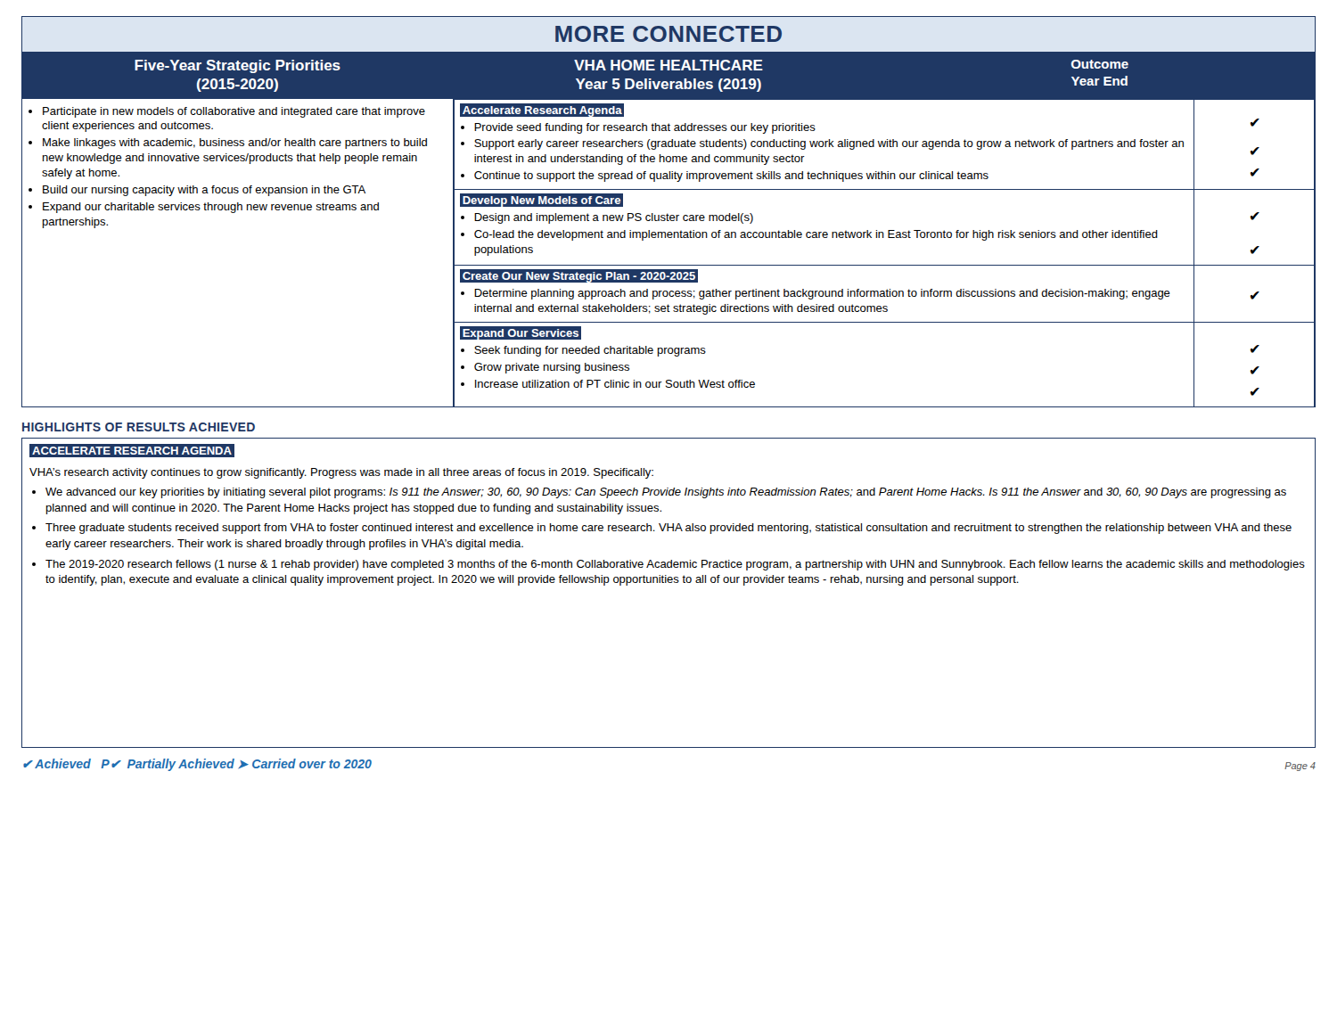| MORE CONNECTED |
| Five-Year Strategic Priorities (2015-2020) | VHA HOME HEALTHCARE Year 5 Deliverables (2019) | Outcome Year End |
| Participate in new models of collaborative and integrated care that improve client experiences and outcomes. Make linkages with academic, business and/or health care partners to build new knowledge and innovative services/products that help people remain safely at home. Build our nursing capacity with a focus of expansion in the GTA Expand our charitable services through new revenue streams and partnerships. | / Accelerate Research Agenda Provide seed funding for research that addresses our key priorities Support early career researchers (graduate students) conducting work aligned with our agenda to grow a network of partners and foster an interest in and understanding of the home and community sector Continue to support the spread of quality improvement skills and techniques within our clinical teams / ✔ ✔ ✔ / / Develop New Models of Care Design and implement a new PS cluster care model(s) Co-lead the development and implementation of an accountable care network in East Toronto for high risk seniors and other identified populations / ✔ ✔ / / Create Our New Strategic Plan - 2020-2025 Determine planning approach and process; gather pertinent background information to inform discussions and decision-making; engage internal and external stakeholders; set strategic directions with desired outcomes / ✔ / / Expand Our Services Seek funding for needed charitable programs Grow private nursing business Increase utilization of PT clinic in our South West office / ✔ ✔ ✔ / |
HIGHLIGHTS OF RESULTS ACHIEVED
ACCELERATE RESEARCH AGENDA
VHA’s research activity continues to grow significantly. Progress was made in all three areas of focus in 2019. Specifically:
We advanced our key priorities by initiating several pilot programs: Is 911 the Answer; 30, 60, 90 Days: Can Speech Provide Insights into Readmission Rates; and Parent Home Hacks. Is 911 the Answer and 30, 60, 90 Days are progressing as planned and will continue in 2020. The Parent Home Hacks project has stopped due to funding and sustainability issues.
Three graduate students received support from VHA to foster continued interest and excellence in home care research. VHA also provided mentoring, statistical consultation and recruitment to strengthen the relationship between VHA and these early career researchers. Their work is shared broadly through profiles in VHA’s digital media.
The 2019-2020 research fellows (1 nurse & 1 rehab provider) have completed 3 months of the 6-month Collaborative Academic Practice program, a partnership with UHN and Sunnybrook. Each fellow learns the academic skills and methodologies to identify, plan, execute and evaluate a clinical quality improvement project. In 2020 we will provide fellowship opportunities to all of our provider teams - rehab, nursing and personal support.
✔ Achieved P✔ Partially Achieved ➤ Carried over to 2020 Page 4